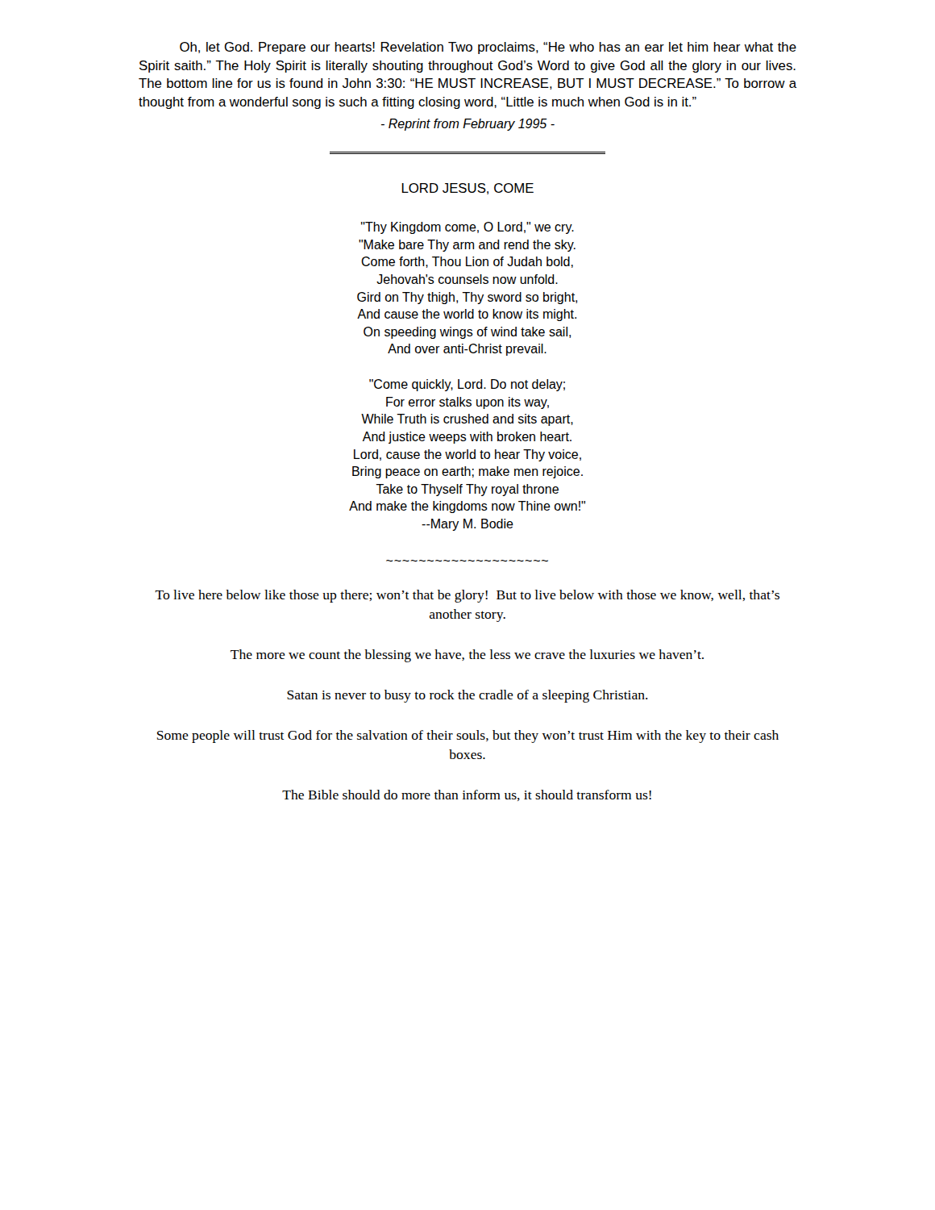Oh, let God. Prepare our hearts! Revelation Two proclaims, “He who has an ear let him hear what the Spirit saith.” The Holy Spirit is literally shouting throughout God’s Word to give God all the glory in our lives. The bottom line for us is found in John 3:30: “HE MUST INCREASE, BUT I MUST DECREASE.” To borrow a thought from a wonderful song is such a fitting closing word, “Little is much when God is in it.”
- Reprint from February 1995 -
LORD JESUS, COME
"Thy Kingdom come, O Lord," we cry.
"Make bare Thy arm and rend the sky.
Come forth, Thou Lion of Judah bold,
Jehovah's counsels now unfold.
Gird on Thy thigh, Thy sword so bright,
And cause the world to know its might.
On speeding wings of wind take sail,
And over anti-Christ prevail.
"Come quickly, Lord. Do not delay;
For error stalks upon its way,
While Truth is crushed and sits apart,
And justice weeps with broken heart.
Lord, cause the world to hear Thy voice,
Bring peace on earth; make men rejoice.
Take to Thyself Thy royal throne
And make the kingdoms now Thine own!"
--Mary M. Bodie
~~~~~~~~~~~~~~~~~~~~
To live here below like those up there; won’t that be glory! But to live below with those we know, well, that’s another story.
The more we count the blessing we have, the less we crave the luxuries we haven’t.
Satan is never to busy to rock the cradle of a sleeping Christian.
Some people will trust God for the salvation of their souls, but they won’t trust Him with the key to their cash boxes.
The Bible should do more than inform us, it should transform us!